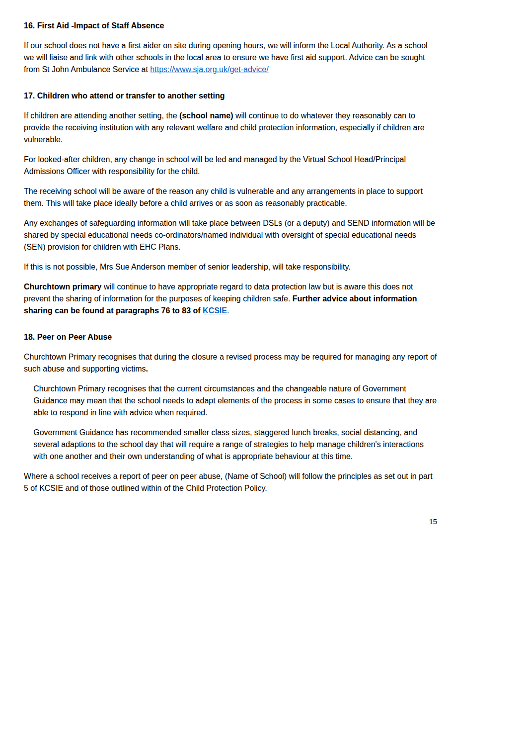16. First Aid -Impact of Staff Absence
If our school does not have a first aider on site during opening hours, we will inform the Local Authority. As a school we will liaise and link with other schools in the local area to ensure we have first aid support. Advice can be sought from St John Ambulance Service at https://www.sja.org.uk/get-advice/
17. Children who attend or transfer to another setting
If children are attending another setting, the (school name) will continue to do whatever they reasonably can to provide the receiving institution with any relevant welfare and child protection information, especially if children are vulnerable.
For looked-after children, any change in school will be led and managed by the Virtual School Head/Principal Admissions Officer with responsibility for the child.
The receiving school will be aware of the reason any child is vulnerable and any arrangements in place to support them. This will take place ideally before a child arrives or as soon as reasonably practicable.
Any exchanges of safeguarding information will take place between DSLs (or a deputy) and SEND information will be shared by special educational needs co-ordinators/named individual with oversight of special educational needs (SEN) provision for children with EHC Plans.
If this is not possible, Mrs Sue Anderson member of senior leadership, will take responsibility.
Churchtown primary will continue to have appropriate regard to data protection law but is aware this does not prevent the sharing of information for the purposes of keeping children safe. Further advice about information sharing can be found at paragraphs 76 to 83 of KCSIE.
18. Peer on Peer Abuse
Churchtown Primary recognises that during the closure a revised process may be required for managing any report of such abuse and supporting victims.
Churchtown Primary recognises that the current circumstances and the changeable nature of Government Guidance may mean that the school needs to adapt elements of the process in some cases to ensure that they are able to respond in line with advice when required.
Government Guidance has recommended smaller class sizes, staggered lunch breaks, social distancing, and several adaptions to the school day that will require a range of strategies to help manage children's interactions with one another and their own understanding of what is appropriate behaviour at this time.
Where a school receives a report of peer on peer abuse, (Name of School) will follow the principles as set out in part 5 of KCSIE and of those outlined within of the Child Protection Policy.
15